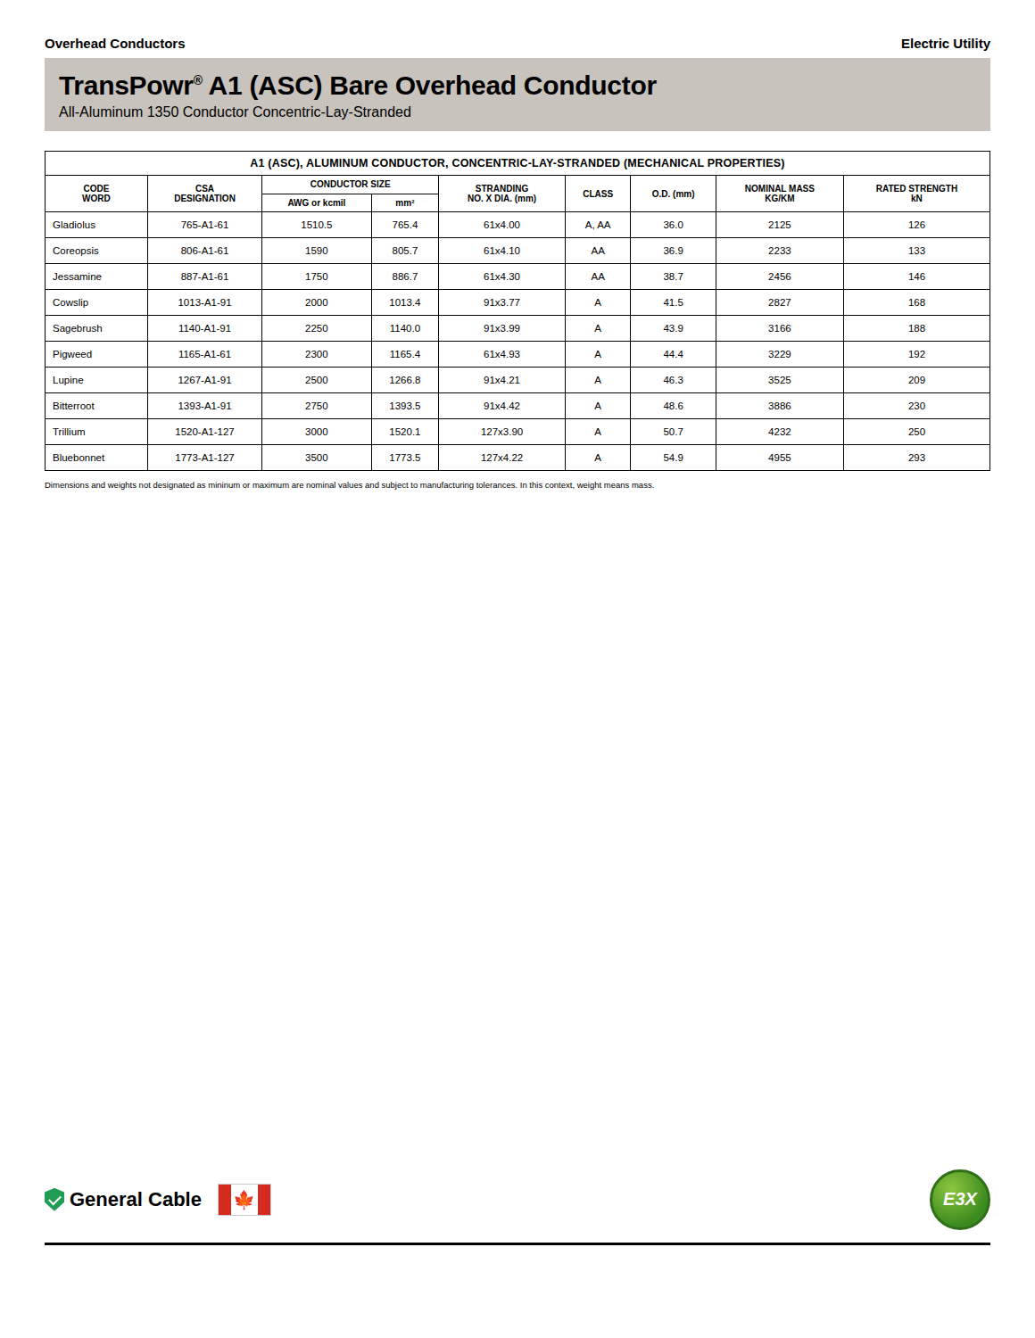Overhead Conductors Electric Utility
TransPowr® A1 (ASC) Bare Overhead Conductor
All-Aluminum 1350 Conductor Concentric-Lay-Stranded
| A1 (ASC), ALUMINUM CONDUCTOR, CONCENTRIC-LAY-STRANDED (MECHANICAL PROPERTIES) |
| --- |
| CODE WORD | CSA DESIGNATION | CONDUCTOR SIZE | STRANDING NO. X DIA. (mm) | CLASS | O.D. (mm) | NOMINAL MASS KG/KM | RATED STRENGTH kN |
| AWG or kcmil | mm² |
| Gladiolus | 765-A1-61 | 1510.5 | 765.4 | 61x4.00 | A, AA | 36.0 | 2125 | 126 |
| Coreopsis | 806-A1-61 | 1590 | 805.7 | 61x4.10 | AA | 36.9 | 2233 | 133 |
| Jessamine | 887-A1-61 | 1750 | 886.7 | 61x4.30 | AA | 38.7 | 2456 | 146 |
| Cowslip | 1013-A1-91 | 2000 | 1013.4 | 91x3.77 | A | 41.5 | 2827 | 168 |
| Sagebrush | 1140-A1-91 | 2250 | 1140.0 | 91x3.99 | A | 43.9 | 3166 | 188 |
| Pigweed | 1165-A1-61 | 2300 | 1165.4 | 61x4.93 | A | 44.4 | 3229 | 192 |
| Lupine | 1267-A1-91 | 2500 | 1266.8 | 91x4.21 | A | 46.3 | 3525 | 209 |
| Bitterroot | 1393-A1-91 | 2750 | 1393.5 | 91x4.42 | A | 48.6 | 3886 | 230 |
| Trillium | 1520-A1-127 | 3000 | 1520.1 | 127x3.90 | A | 50.7 | 4232 | 250 |
| Bluebonnet | 1773-A1-127 | 3500 | 1773.5 | 127x4.22 | A | 54.9 | 4955 | 293 |
Dimensions and weights not designated as mininum or maximum are nominal values and subject to manufacturing tolerances. In this context, weight means mass.
General Cable
🍁
E3X